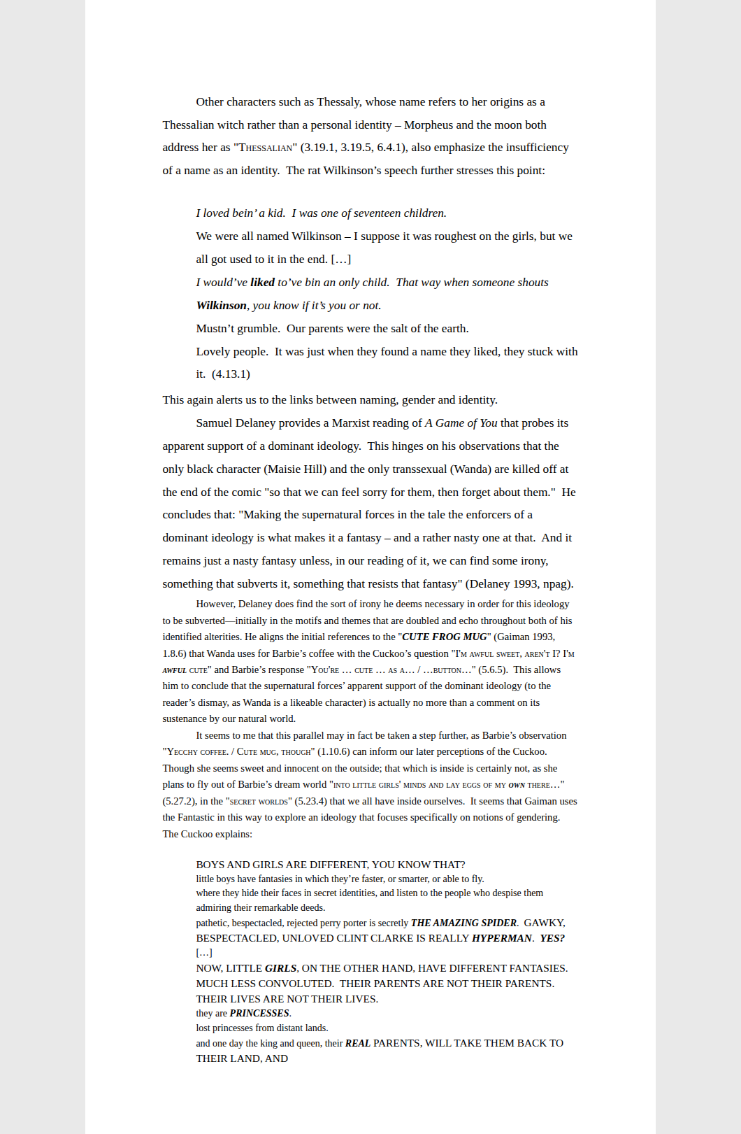Other characters such as Thessaly, whose name refers to her origins as a Thessalian witch rather than a personal identity – Morpheus and the moon both address her as "Thessalian" (3.19.1, 3.19.5, 6.4.1), also emphasize the insufficiency of a name as an identity. The rat Wilkinson’s speech further stresses this point:
I loved bein’ a kid. I was one of seventeen children.
We were all named Wilkinson – I suppose it was roughest on the girls, but we all got used to it in the end. […]
I would’ve liked to’ve bin an only child. That way when someone shouts Wilkinson, you know if it’s you or not.
Mustn’t grumble. Our parents were the salt of the earth.
Lovely people. It was just when they found a name they liked, they stuck with it. (4.13.1)
This again alerts us to the links between naming, gender and identity.
Samuel Delaney provides a Marxist reading of A Game of You that probes its apparent support of a dominant ideology. This hinges on his observations that the only black character (Maisie Hill) and the only transsexual (Wanda) are killed off at the end of the comic "so that we can feel sorry for them, then forget about them." He concludes that: "Making the supernatural forces in the tale the enforcers of a dominant ideology is what makes it a fantasy – and a rather nasty one at that. And it remains just a nasty fantasy unless, in our reading of it, we can find some irony, something that subverts it, something that resists that fantasy" (Delaney 1993, npag).
However, Delaney does find the sort of irony he deems necessary in order for this ideology to be subverted—initially in the motifs and themes that are doubled and echo throughout both of his identified alterities. He aligns the initial references to the "CUTE FROG MUG" (Gaiman 1993, 1.8.6) that Wanda uses for Barbie’s coffee with the Cuckoo’s question "I'm awful sweet, aren't I? I'm awful cute" and Barbie’s response "You're … cute … as a… / …button…" (5.6.5). This allows him to conclude that the supernatural forces’ apparent support of the dominant ideology (to the reader’s dismay, as Wanda is a likeable character) is actually no more than a comment on its sustenance by our natural world.
It seems to me that this parallel may in fact be taken a step further, as Barbie’s observation "Yecchy coffee. / Cute mug, though" (1.10.6) can inform our later perceptions of the Cuckoo. Though she seems sweet and innocent on the outside; that which is inside is certainly not, as she plans to fly out of Barbie’s dream world "into little girls' minds and lay eggs of my own there…" (5.27.2), in the "secret worlds" (5.23.4) that we all have inside ourselves. It seems that Gaiman uses the Fantastic in this way to explore an ideology that focuses specifically on notions of gendering. The Cuckoo explains:
Boys and girls are different, you know that?
little boys have fantasies in which they’re faster, or smarter, or able to fly.
where they hide their faces in secret identities, and listen to the people who despise them admiring their remarkable deeds.
pathetic, bespectacled, rejected perry porter is secretly THE AMAZING SPIDER. Gawky, bespectacled, unloved clint clarke is really hyperman. Yes? […]
Now, little girls, on the other hand, have different fantasies. Much less convoluted. Their parents are not their parents. Their lives are not their lives.
they are PRINCESSES.
lost princesses from distant lands.
and one day the king and queen, their REAL parents, will take them back to their land, and